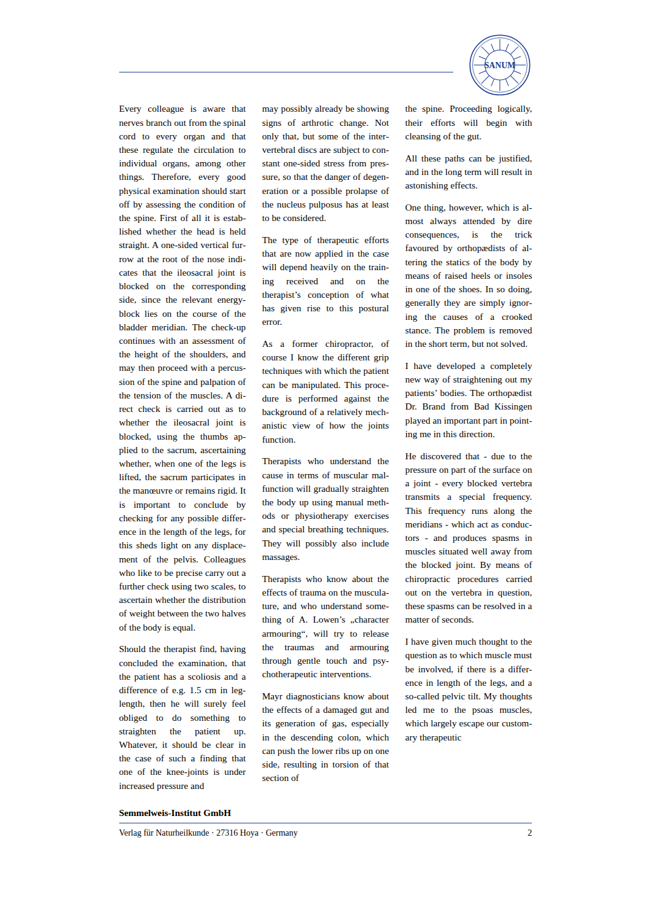SANUM
Every colleague is aware that nerves branch out from the spinal cord to every organ and that these regulate the circulation to individual organs, among other things. Therefore, every good physical examination should start off by assessing the condition of the spine. First of all it is established whether the head is held straight. A one-sided vertical furrow at the root of the nose indicates that the ileosacral joint is blocked on the corresponding side, since the relevant energy-block lies on the course of the bladder meridian. The check-up continues with an assessment of the height of the shoulders, and may then proceed with a percussion of the spine and palpation of the tension of the muscles. A direct check is carried out as to whether the ileosacral joint is blocked, using the thumbs applied to the sacrum, ascertaining whether, when one of the legs is lifted, the sacrum participates in the manœuvre or remains rigid. It is important to conclude by checking for any possible difference in the length of the legs, for this sheds light on any displacement of the pelvis. Colleagues who like to be precise carry out a further check using two scales, to ascertain whether the distribution of weight between the two halves of the body is equal.
Should the therapist find, having concluded the examination, that the patient has a scoliosis and a difference of e.g. 1.5 cm in leg-length, then he will surely feel obliged to do something to straighten the patient up. Whatever, it should be clear in the case of such a finding that one of the knee-joints is under increased pressure and
may possibly already be showing signs of arthrotic change. Not only that, but some of the intervertebral discs are subject to constant one-sided stress from pressure, so that the danger of degeneration or a possible prolapse of the nucleus pulposus has at least to be considered.
The type of therapeutic efforts that are now applied in the case will depend heavily on the training received and on the therapist’s conception of what has given rise to this postural error.
As a former chiropractor, of course I know the different grip techniques with which the patient can be manipulated. This procedure is performed against the background of a relatively mechanistic view of how the joints function.
Therapists who understand the cause in terms of muscular malfunction will gradually straighten the body up using manual methods or physiotherapy exercises and special breathing techniques. They will possibly also include massages.
Therapists who know about the effects of trauma on the musculature, and who understand something of A. Lowen’s „character armouring“, will try to release the traumas and armouring through gentle touch and psychotherapeutic interventions.
Mayr diagnosticians know about the effects of a damaged gut and its generation of gas, especially in the descending colon, which can push the lower ribs up on one side, resulting in torsion of that section of
the spine. Proceeding logically, their efforts will begin with cleansing of the gut.
All these paths can be justified, and in the long term will result in astonishing effects.
One thing, however, which is almost always attended by dire consequences, is the trick favoured by orthopædists of altering the statics of the body by means of raised heels or insoles in one of the shoes. In so doing, generally they are simply ignoring the causes of a crooked stance. The problem is removed in the short term, but not solved.
I have developed a completely new way of straightening out my patients’ bodies. The orthopædist Dr. Brand from Bad Kissingen played an important part in pointing me in this direction.
He discovered that - due to the pressure on part of the surface on a joint - every blocked vertebra transmits a special frequency. This frequency runs along the meridians - which act as conductors - and produces spasms in muscles situated well away from the blocked joint. By means of chiropractic procedures carried out on the vertebra in question, these spasms can be resolved in a matter of seconds.
I have given much thought to the question as to which muscle must be involved, if there is a difference in length of the legs, and a so-called pelvic tilt. My thoughts led me to the psoas muscles, which largely escape our customary therapeutic
Semmelweis-Institut GmbH
Verlag für Naturheilkunde · 27316 Hoya · Germany 2